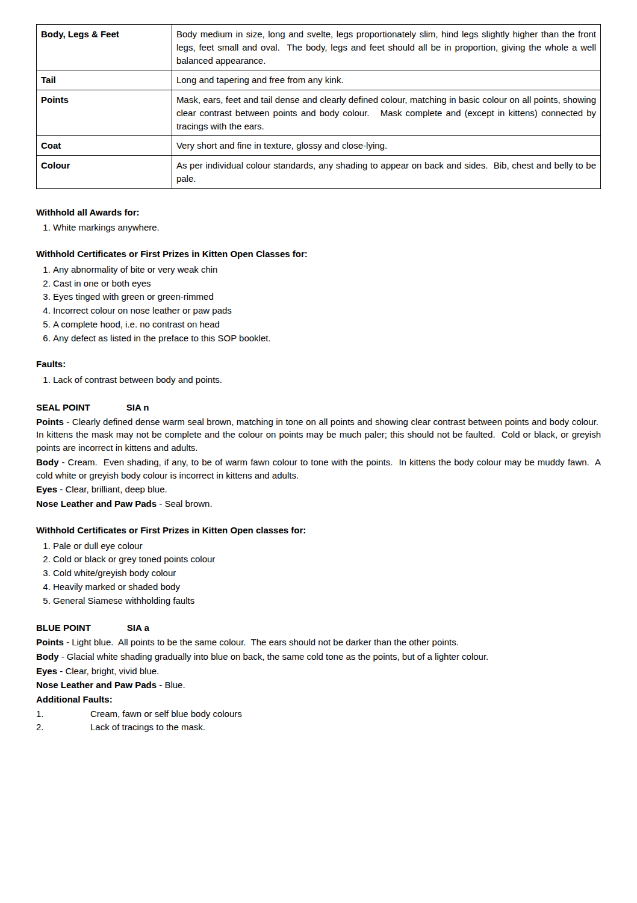| Body, Legs & Feet | Body medium in size, long and svelte, legs proportionately slim, hind legs slightly higher than the front legs, feet small and oval. The body, legs and feet should all be in proportion, giving the whole a well balanced appearance. |
| Tail | Long and tapering and free from any kink. |
| Points | Mask, ears, feet and tail dense and clearly defined colour, matching in basic colour on all points, showing clear contrast between points and body colour. Mask complete and (except in kittens) connected by tracings with the ears. |
| Coat | Very short and fine in texture, glossy and close-lying. |
| Colour | As per individual colour standards, any shading to appear on back and sides. Bib, chest and belly to be pale. |
Withhold all Awards for:
White markings anywhere.
Withhold Certificates or First Prizes in Kitten Open Classes for:
Any abnormality of bite or very weak chin
Cast in one or both eyes
Eyes tinged with green or green-rimmed
Incorrect colour on nose leather or paw pads
A complete hood, i.e. no contrast on head
Any defect as listed in the preface to this SOP booklet.
Faults:
Lack of contrast between body and points.
SEAL POINTSIA n
Points - Clearly defined dense warm seal brown, matching in tone on all points and showing clear contrast between points and body colour. In kittens the mask may not be complete and the colour on points may be much paler; this should not be faulted. Cold or black, or greyish points are incorrect in kittens and adults.
Body - Cream. Even shading, if any, to be of warm fawn colour to tone with the points. In kittens the body colour may be muddy fawn. A cold white or greyish body colour is incorrect in kittens and adults.
Eyes - Clear, brilliant, deep blue.
Nose Leather and Paw Pads - Seal brown.
Withhold Certificates or First Prizes in Kitten Open classes for:
Pale or dull eye colour
Cold or black or grey toned points colour
Cold white/greyish body colour
Heavily marked or shaded body
General Siamese withholding faults
BLUE POINTSIA a
Points - Light blue. All points to be the same colour. The ears should not be darker than the other points.
Body - Glacial white shading gradually into blue on back, the same cold tone as the points, but of a lighter colour.
Eyes - Clear, bright, vivid blue.
Nose Leather and Paw Pads - Blue.
Additional Faults:
1. Cream, fawn or self blue body colours
2. Lack of tracings to the mask.